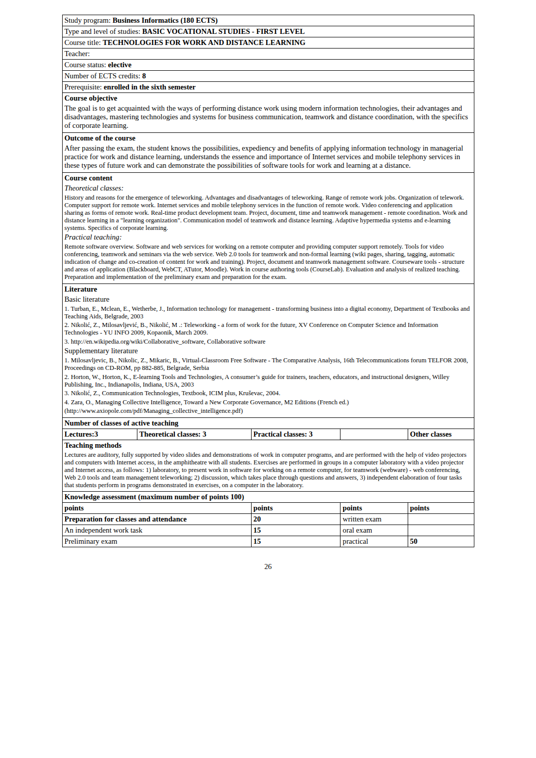| Study program: Business Informatics (180 ECTS) |
| Type and level of studies: BASIC VOCATIONAL STUDIES - FIRST LEVEL |
| Course title: TECHNOLOGIES FOR WORK AND DISTANCE LEARNING |
| Teacher: |
| Course status: elective |
| Number of ECTS credits: 8 |
| Prerequisite: enrolled in the sixth semester |
| Course objective The goal is to get acquainted with the ways of performing distance work using modern information technologies, their advantages and disadvantages, mastering technologies and systems for business communication, teamwork and distance coordination, with the specifics of corporate learning. |
| Outcome of the course After passing the exam, the student knows the possibilities, expediency and benefits of applying information technology in managerial practice for work and distance learning, understands the essence and importance of Internet services and mobile telephony services in these types of future work and can demonstrate the possibilities of software tools for work and learning at a distance. |
| Course content Theoretical classes: History and reasons for the emergence of teleworking. Advantages and disadvantages of teleworking. Range of remote work jobs. Organization of telework. Computer support for remote work. Internet services and mobile telephony services in the function of remote work. Video conferencing and application sharing as forms of remote work. Real-time product development team. Project, document, time and teamwork management - remote coordination. Work and distance learning in a "learning organization". Communication model of teamwork and distance learning. Adaptive hypermedia systems and e-learning systems. Specifics of corporate learning. Practical teaching: Remote software overview. Software and web services for working on a remote computer and providing computer support remotely. Tools for video conferencing, teamwork and seminars via the web service. Web 2.0 tools for teamwork and non-formal learning (wiki pages, sharing, tagging, automatic indication of change and co-creation of content for work and training). Project, document and teamwork management software. Courseware tools - structure and areas of application (Blackboard, WebCT, ATutor, Moodle). Work in course authoring tools (CourseLab). Evaluation and analysis of realized teaching. Preparation and implementation of the preliminary exam and preparation for the exam. |
| Literature Basic literature 1. Turban, E., Mclean, E., Wetherbe, J., Information technology for management - transforming business into a digital economy, Department of Textbooks and Teaching Aids, Belgrade, 2003 2. Nikolić, Z., Milosavljević, B., Nikolić, M .: Teleworking - a form of work for the future, XV Conference on Computer Science and Information Technologies - YU INFO 2009, Kopaonik, March 2009. 3. http://en.wikipedia.org/wiki/Collaborative_software, Collaborative software Supplementary literature 1. Milosavljevic, B., Nikolic, Z., Mikaric, B., Virtual-Classroom Free Software - The Comparative Analysis, 16th Telecommunications forum TELFOR 2008, Proceedings on CD-ROM, pp 882-885, Belgrade, Serbia 2. Horton, W., Horton, K., E-learning Tools and Technologies, A consumer’s guide for trainers, teachers, educators, and instructional designers, Willey Publishing, Inc., Indianapolis, Indiana, USA, 2003 3. Nikolić, Z., Communication Technologies, Textbook, ICIM plus, Kruševac, 2004. 4. Zara, O., Managing Collective Intelligence, Toward a New Corporate Governance, M2 Editions (French ed.) (http://www.axiopole.com/pdf/Managing_collective_intelligence.pdf) |
| Number of classes of active teaching |
| Lectures:3 | Theoretical classes: 3 | Practical classes: 3 | | Other classes |
| Teaching methods Lectures are auditory, fully supported by video slides and demonstrations of work in computer programs, and are performed with the help of video projectors and computers with Internet access, in the amphitheatre with all students. Exercises are performed in groups in a computer laboratory with a video projector and Internet access, as follows: 1) laboratory, to present work in software for working on a remote computer, for teamwork (webware) - web conferencing, Web 2.0 tools and team management teleworking; 2) discussion, which takes place through questions and answers, 3) independent elaboration of four tasks that students perform in programs demonstrated in exercises, on a computer in the laboratory. |
| Knowledge assessment (maximum number of points 100) |
| points | points | points | points |
| Preparation for classes and attendance | 20 | written exam | |
| An independent work task | 15 | oral exam | |
| Preliminary exam | 15 | practical | 50 |
26